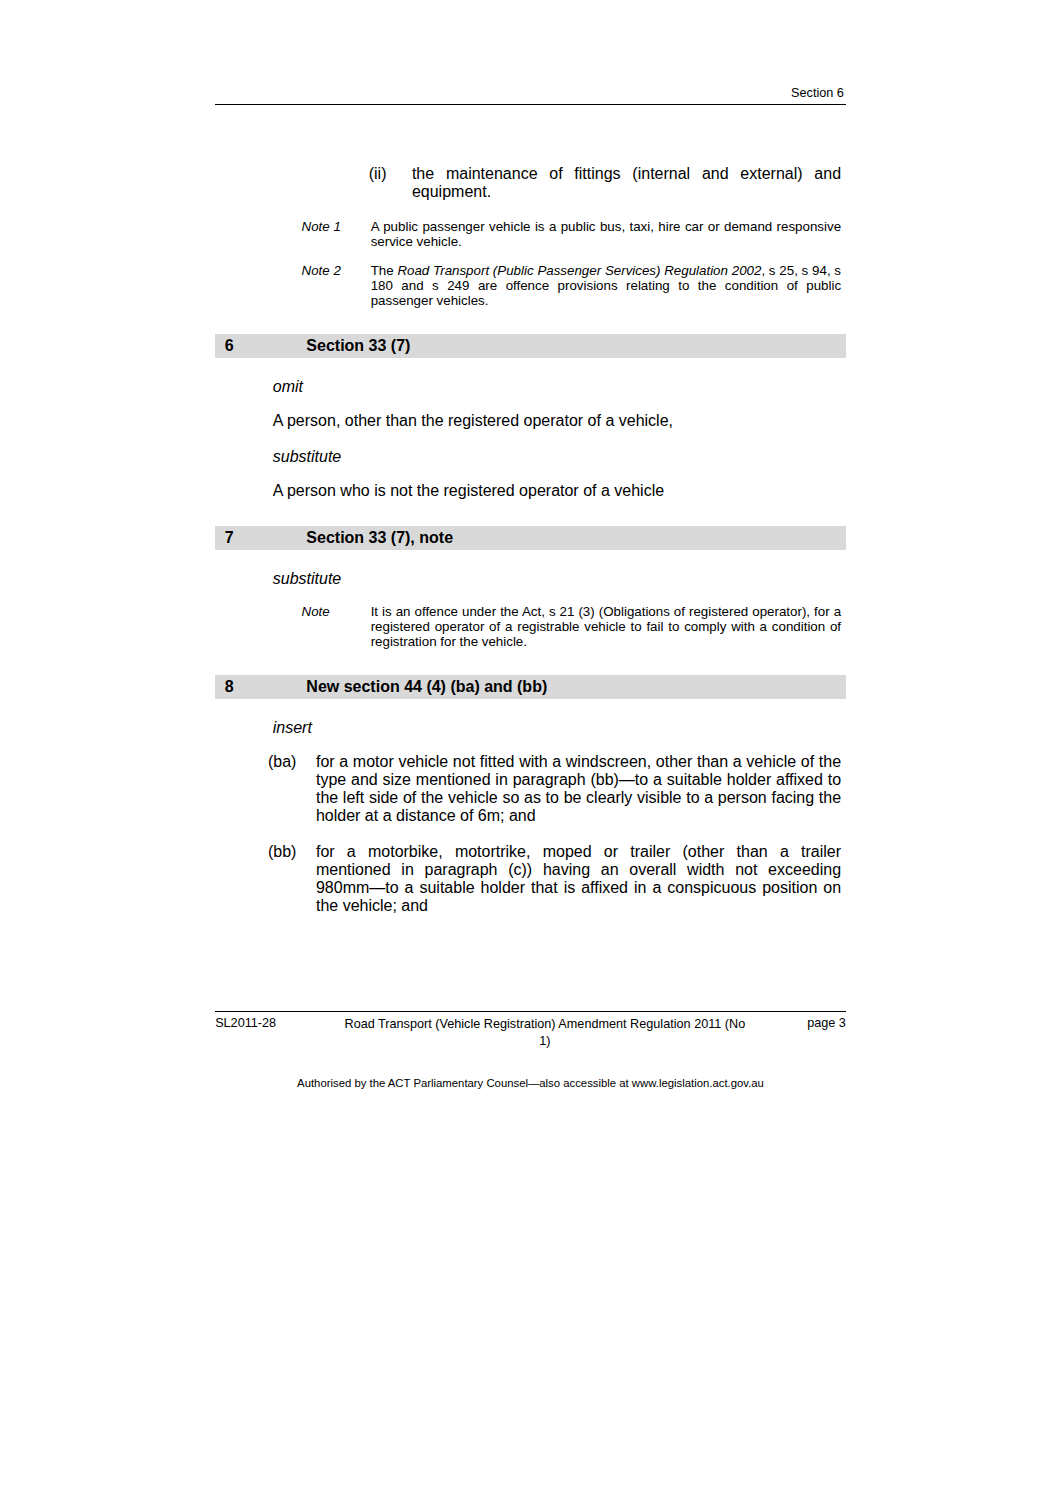Section 6
(ii)
the maintenance of fittings (internal and external) and equipment.
Note 1
A public passenger vehicle is a public bus, taxi, hire car or demand responsive service vehicle.
Note 2
The Road Transport (Public Passenger Services) Regulation 2002, s 25, s 94, s 180 and s 249 are offence provisions relating to the condition of public passenger vehicles.
6
Section 33 (7)
omit
A person, other than the registered operator of a vehicle,
substitute
A person who is not the registered operator of a vehicle
7
Section 33 (7), note
substitute
Note
It is an offence under the Act, s 21 (3) (Obligations of registered operator), for a registered operator of a registrable vehicle to fail to comply with a condition of registration for the vehicle.
8
New section 44 (4) (ba) and (bb)
insert
(ba)
for a motor vehicle not fitted with a windscreen, other than a vehicle of the type and size mentioned in paragraph (bb)—to a suitable holder affixed to the left side of the vehicle so as to be clearly visible to a person facing the holder at a distance of 6m; and
(bb)
for a motorbike, motortrike, moped or trailer (other than a trailer mentioned in paragraph (c)) having an overall width not exceeding 980mm—to a suitable holder that is affixed in a conspicuous position on the vehicle; and
SL2011-28
Road Transport (Vehicle Registration) Amendment Regulation 2011 (No 1)
page 3
Authorised by the ACT Parliamentary Counsel—also accessible at www.legislation.act.gov.au